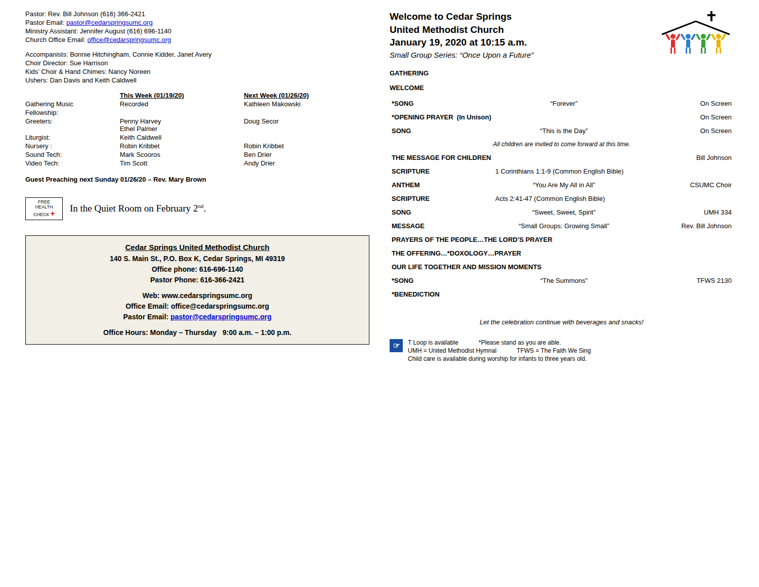Pastor: Rev. Bill Johnson (616) 366-2421
Pastor Email: pastor@cedarspringsumc.org
Ministry Assistant: Jennifer August (616) 696-1140
Church Office Email: office@cedarspringsumc.org
Accompanists: Bonnie Hitchingham, Connie Kidder, Janet Avery
Choir Director: Sue Harrison
Kids’ Choir & Hand Chimes: Nancy Noreen
Ushers: Dan Davis and Keith Caldwell
| | This Week (01/19/20) | Next Week (01/26/20) |
| --- | --- | --- |
| Gathering Music | Recorded | Kathleen Makowski |
| Fellowship: | | |
| Greeters: | Penny Harvey Ethel Palmer | Doug Secor |
| Liturgist: | Keith Caldwell | |
| Nursery : | Robin Kribbet | Robin Kribbet |
| Sound Tech: | Mark Scooros | Ben Drier |
| Video Tech: | Tim Scott | Andy Drier |
Guest Preaching next Sunday 01/26/20 – Rev. Mary Brown
FREE
HEALTH
CHECK +
In the Quiet Room on February 2nd.
Cedar Springs United Methodist Church
140 S. Main St., P.O. Box K, Cedar Springs, MI 49319
Office phone: 616-696-1140
Pastor Phone: 616-366-2421
Web: www.cedarspringsumc.org
Office Email: office@cedarspringsumc.org
Pastor Email: pastor@cedarspringsumc.org
Office Hours: Monday – Thursday 9:00 a.m. – 1:00 p.m.
Welcome to Cedar Springs
United Methodist Church
January 19, 2020 at 10:15 a.m. Small Group Series: “Once Upon a Future”
GATHERING
WELCOME
| *SONG | “Forever” | On Screen |
| *OPENING PRAYER (In Unison) | | On Screen |
| SONG | “This is the Day” | On Screen |
| All children are invited to come forward at this time. |
| THE MESSAGE FOR CHILDREN | | Bill Johnson |
| SCRIPTURE | 1 Corinthians 1:1-9 (Common English Bible) |
| ANTHEM | “You Are My All in All” | CSUMC Choir |
| SCRIPTURE | Acts 2:41-47 (Common English Bible) |
| SONG | “Sweet, Sweet, Spirit” | UMH 334 |
| MESSAGE | “Small Groups: Growing Small” | Rev. Bill Johnson |
| PRAYERS OF THE PEOPLE…THE LORD’S PRAYER |
| THE OFFERING…*DOXOLOGY…PRAYER |
| OUR LIFE TOGETHER AND MISSION MOMENTS |
| *SONG | “The Summons” | TFWS 2130 |
| *BENEDICTION |
Let the celebration continue with beverages and snacks!
☞
T Loop is available
*Please stand as you are able.
UMH = United Methodist Hymnal
TFWS = The Faith We Sing
Child care is available during worship for infants to three years old.